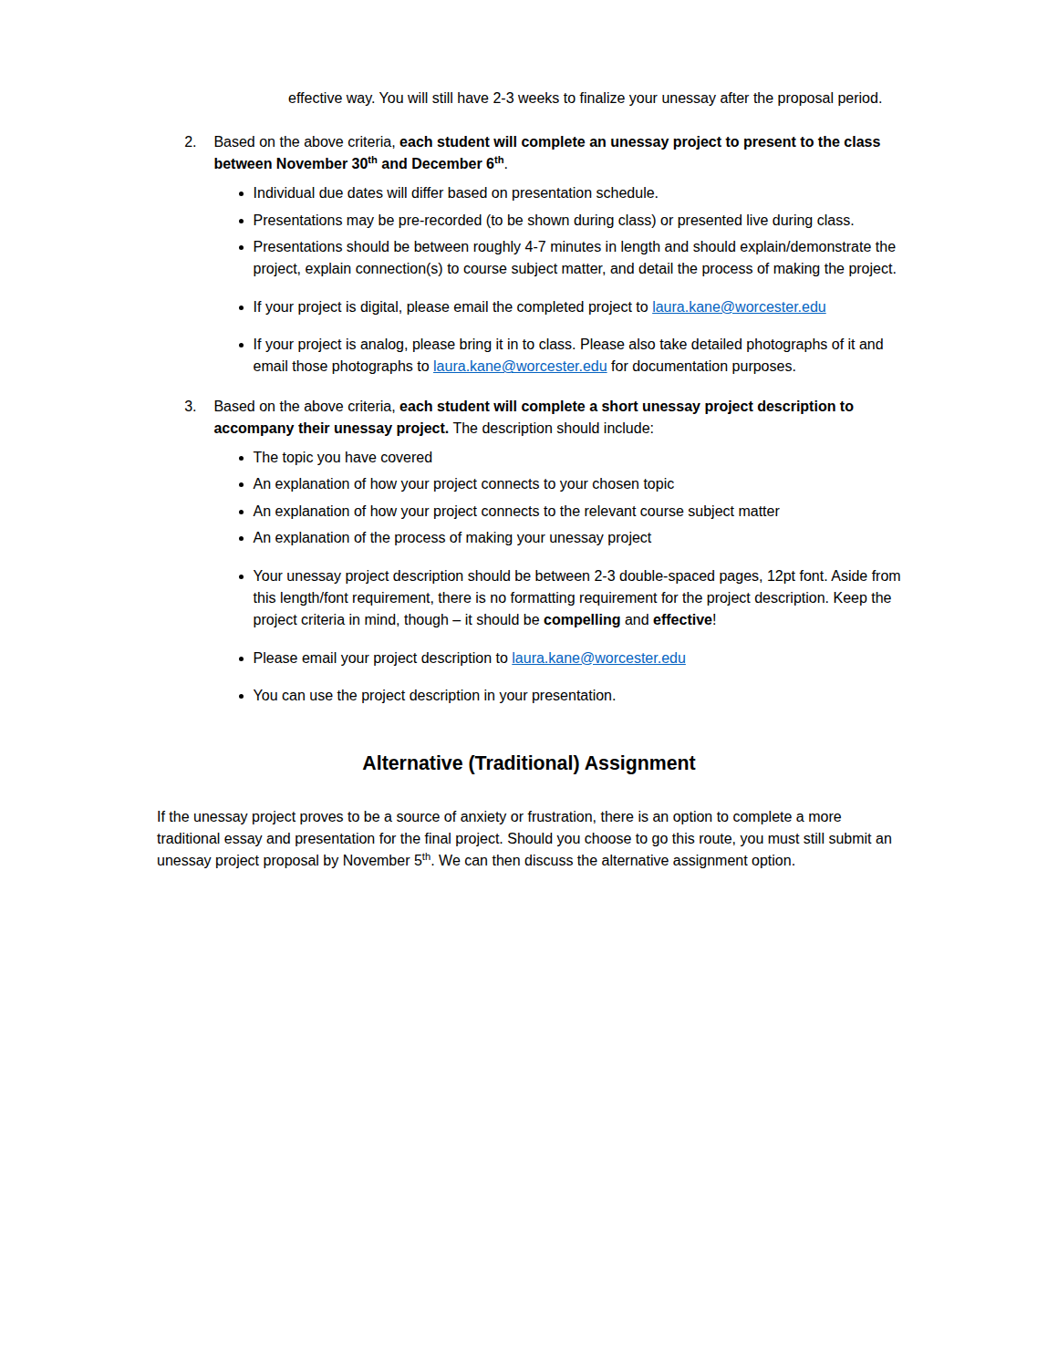effective way. You will still have 2-3 weeks to finalize your unessay after the proposal period.
Based on the above criteria, each student will complete an unessay project to present to the class between November 30th and December 6th.
Individual due dates will differ based on presentation schedule.
Presentations may be pre-recorded (to be shown during class) or presented live during class.
Presentations should be between roughly 4-7 minutes in length and should explain/demonstrate the project, explain connection(s) to course subject matter, and detail the process of making the project.
If your project is digital, please email the completed project to laura.kane@worcester.edu
If your project is analog, please bring it in to class. Please also take detailed photographs of it and email those photographs to laura.kane@worcester.edu for documentation purposes.
Based on the above criteria, each student will complete a short unessay project description to accompany their unessay project. The description should include:
The topic you have covered
An explanation of how your project connects to your chosen topic
An explanation of how your project connects to the relevant course subject matter
An explanation of the process of making your unessay project
Your unessay project description should be between 2-3 double-spaced pages, 12pt font. Aside from this length/font requirement, there is no formatting requirement for the project description. Keep the project criteria in mind, though – it should be compelling and effective!
Please email your project description to laura.kane@worcester.edu
You can use the project description in your presentation.
Alternative (Traditional) Assignment
If the unessay project proves to be a source of anxiety or frustration, there is an option to complete a more traditional essay and presentation for the final project. Should you choose to go this route, you must still submit an unessay project proposal by November 5th. We can then discuss the alternative assignment option.